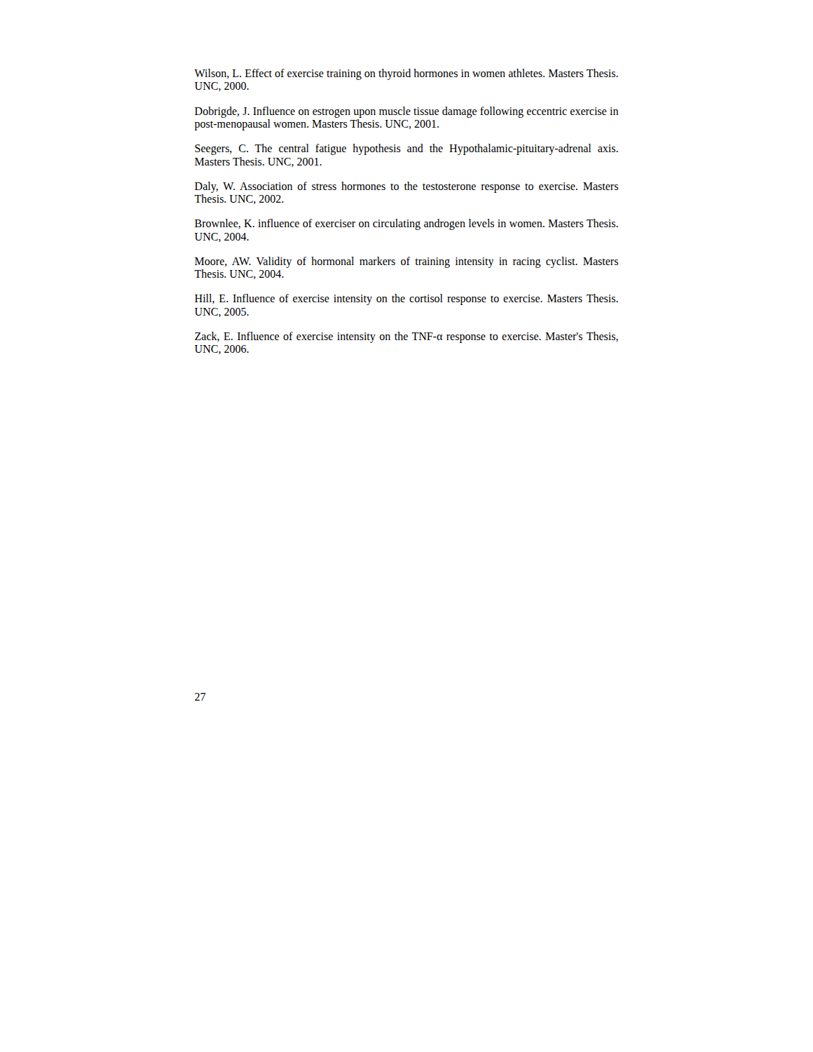Wilson, L. Effect of exercise training on thyroid hormones in women athletes. Masters Thesis. UNC, 2000.
Dobrigde, J. Influence on estrogen upon muscle tissue damage following eccentric exercise in post-menopausal women. Masters Thesis. UNC, 2001.
Seegers, C. The central fatigue hypothesis and the Hypothalamic-pituitary-adrenal axis. Masters Thesis. UNC, 2001.
Daly, W. Association of stress hormones to the testosterone response to exercise. Masters Thesis. UNC, 2002.
Brownlee, K. influence of exerciser on circulating androgen levels in women. Masters Thesis. UNC, 2004.
Moore, AW. Validity of hormonal markers of training intensity in racing cyclist. Masters Thesis. UNC, 2004.
Hill, E. Influence of exercise intensity on the cortisol response to exercise. Masters Thesis. UNC, 2005.
Zack, E. Influence of exercise intensity on the TNF-α response to exercise. Master's Thesis, UNC, 2006.
27